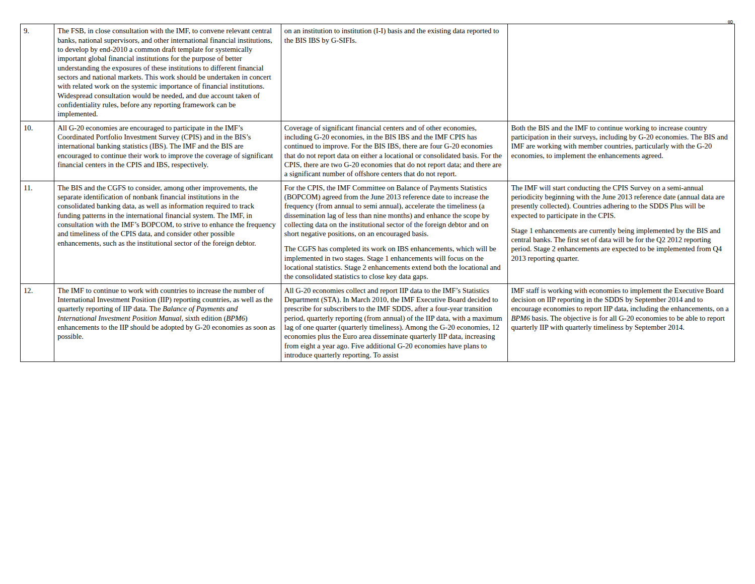8
| 9. | The FSB, in close consultation with the IMF, to convene relevant central banks, national supervisors, and other international financial institutions, to develop by end-2010 a common draft template for systemically important global financial institutions for the purpose of better understanding the exposures of these institutions to different financial sectors and national markets. This work should be undertaken in concert with related work on the systemic importance of financial institutions. Widespread consultation would be needed, and due account taken of confidentiality rules, before any reporting framework can be implemented. | on an institution to institution (I-I) basis and the existing data reported to the BIS IBS by G-SIFIs. | |
| 10. | All G-20 economies are encouraged to participate in the IMF’s Coordinated Portfolio Investment Survey (CPIS) and in the BIS’s international banking statistics (IBS). The IMF and the BIS are encouraged to continue their work to improve the coverage of significant financial centers in the CPIS and IBS, respectively. | Coverage of significant financial centers and of other economies, including G-20 economies, in the BIS IBS and the IMF CPIS has continued to improve. For the BIS IBS, there are four G-20 economies that do not report data on either a locational or consolidated basis. For the CPIS, there are two G-20 economies that do not report data; and there are a significant number of offshore centers that do not report. | Both the BIS and the IMF to continue working to increase country participation in their surveys, including by G-20 economies. The BIS and IMF are working with member countries, particularly with the G-20 economies, to implement the enhancements agreed. |
| 11. | The BIS and the CGFS to consider, among other improvements, the separate identification of nonbank financial institutions in the consolidated banking data, as well as information required to track funding patterns in the international financial system. The IMF, in consultation with the IMF’s BOPCOM, to strive to enhance the frequency and timeliness of the CPIS data, and consider other possible enhancements, such as the institutional sector of the foreign debtor. | For the CPIS, the IMF Committee on Balance of Payments Statistics (BOPCOM) agreed from the June 2013 reference date to increase the frequency (from annual to semi annual), accelerate the timeliness (a dissemination lag of less than nine months) and enhance the scope by collecting data on the institutional sector of the foreign debtor and on short negative positions, on an encouraged basis. The CGFS has completed its work on IBS enhancements, which will be implemented in two stages. Stage 1 enhancements will focus on the locational statistics. Stage 2 enhancements extend both the locational and the consolidated statistics to close key data gaps. | The IMF will start conducting the CPIS Survey on a semi-annual periodicity beginning with the June 2013 reference date (annual data are presently collected). Countries adhering to the SDDS Plus will be expected to participate in the CPIS. Stage 1 enhancements are currently being implemented by the BIS and central banks. The first set of data will be for the Q2 2012 reporting period. Stage 2 enhancements are expected to be implemented from Q4 2013 reporting quarter. |
| 12. | The IMF to continue to work with countries to increase the number of International Investment Position (IIP) reporting countries, as well as the quarterly reporting of IIP data. The Balance of Payments and International Investment Position Manual, sixth edition ( BPM6 ) enhancements to the IIP should be adopted by G-20 economies as soon as possible. | All G-20 economies collect and report IIP data to the IMF’s Statistics Department (STA). In March 2010, the IMF Executive Board decided to prescribe for subscribers to the IMF SDDS, after a four-year transition period, quarterly reporting (from annual) of the IIP data, with a maximum lag of one quarter (quarterly timeliness). Among the G-20 economies, 12 economies plus the Euro area disseminate quarterly IIP data, increasing from eight a year ago. Five additional G-20 economies have plans to introduce quarterly reporting. To assist | IMF staff is working with economies to implement the Executive Board decision on IIP reporting in the SDDS by September 2014 and to encourage economies to report IIP data, including the enhancements, on a BPM6 basis. The objective is for all G-20 economies to be able to report quarterly IIP with quarterly timeliness by September 2014. |